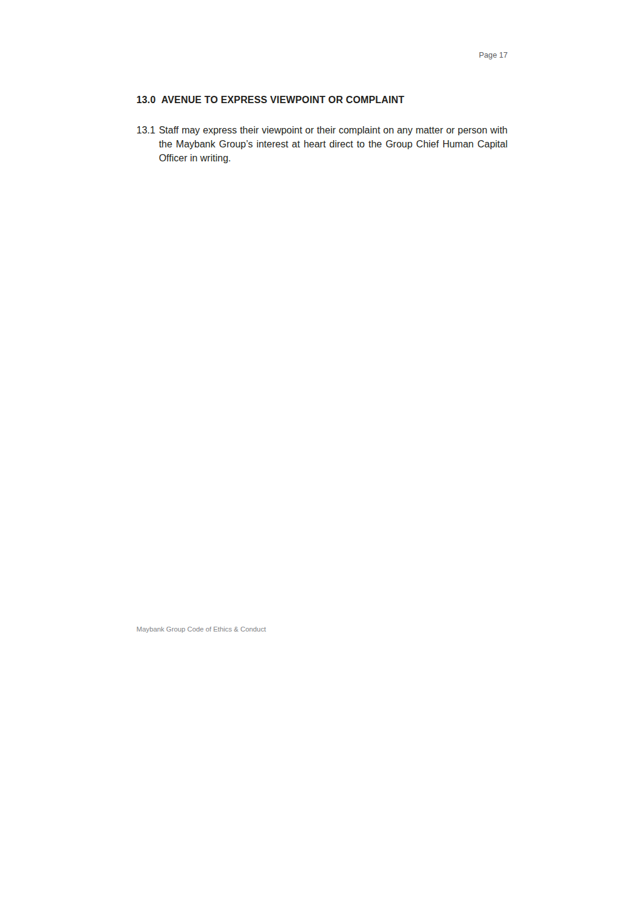Page 17
13.0 AVENUE TO EXPRESS VIEWPOINT OR COMPLAINT
13.1
Staff may express their viewpoint or their complaint on any matter or person with the Maybank Group’s interest at heart direct to the Group Chief Human Capital Officer in writing.
Maybank Group Code of Ethics & Conduct